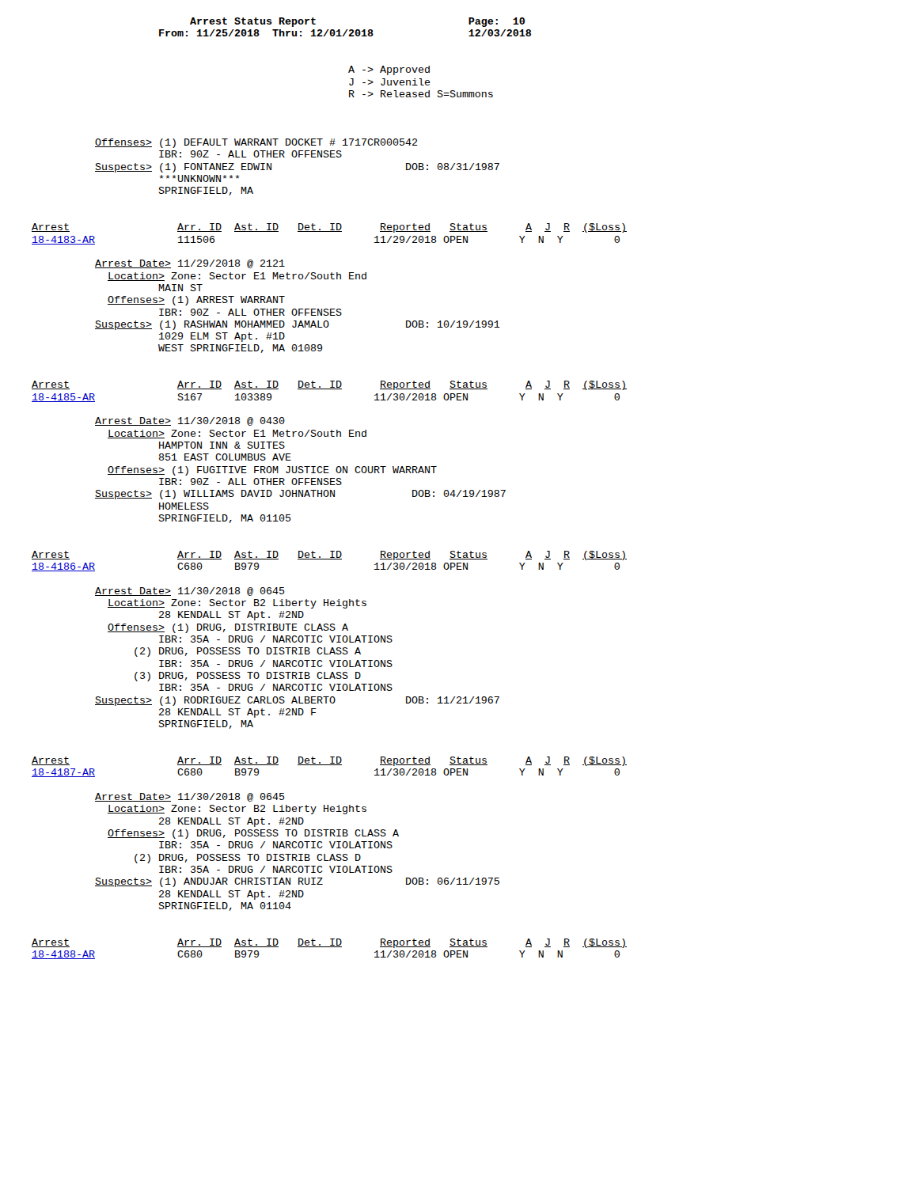Arrest Status Report                        Page:  10
                    From: 11/25/2018  Thru: 12/01/2018               12/03/2018
                                                  A -> Approved
                                                  J -> Juvenile
                                                  R -> Released S=Summons



          Offenses> (1) DEFAULT WARRANT DOCKET # 1717CR000542
                    IBR: 90Z - ALL OTHER OFFENSES
          Suspects> (1) FONTANEZ EDWIN                     DOB: 08/31/1987
                    ***UNKNOWN***
                    SPRINGFIELD, MA


Arrest                 Arr. ID  Ast. ID   Det. ID      Reported   Status      A  J  R  ($Loss)
18-4183-AR             111506                         11/29/2018 OPEN        Y  N  Y        0

          Arrest Date> 11/29/2018 @ 2121
            Location> Zone: Sector E1 Metro/South End
                    MAIN ST
            Offenses> (1) ARREST WARRANT
                    IBR: 90Z - ALL OTHER OFFENSES
          Suspects> (1) RASHWAN MOHAMMED JAMALO            DOB: 10/19/1991
                    1029 ELM ST Apt. #1D
                    WEST SPRINGFIELD, MA 01089


Arrest                 Arr. ID  Ast. ID   Det. ID      Reported   Status      A  J  R  ($Loss)
18-4185-AR             S167     103389                11/30/2018 OPEN        Y  N  Y        0

          Arrest Date> 11/30/2018 @ 0430
            Location> Zone: Sector E1 Metro/South End
                    HAMPTON INN & SUITES
                    851 EAST COLUMBUS AVE
            Offenses> (1) FUGITIVE FROM JUSTICE ON COURT WARRANT
                    IBR: 90Z - ALL OTHER OFFENSES
          Suspects> (1) WILLIAMS DAVID JOHNATHON            DOB: 04/19/1987
                    HOMELESS
                    SPRINGFIELD, MA 01105


Arrest                 Arr. ID  Ast. ID   Det. ID      Reported   Status      A  J  R  ($Loss)
18-4186-AR             C680     B979                  11/30/2018 OPEN        Y  N  Y        0

          Arrest Date> 11/30/2018 @ 0645
            Location> Zone: Sector B2 Liberty Heights
                    28 KENDALL ST Apt. #2ND
            Offenses> (1) DRUG, DISTRIBUTE CLASS A
                    IBR: 35A - DRUG / NARCOTIC VIOLATIONS
                (2) DRUG, POSSESS TO DISTRIB CLASS A
                    IBR: 35A - DRUG / NARCOTIC VIOLATIONS
                (3) DRUG, POSSESS TO DISTRIB CLASS D
                    IBR: 35A - DRUG / NARCOTIC VIOLATIONS
          Suspects> (1) RODRIGUEZ CARLOS ALBERTO           DOB: 11/21/1967
                    28 KENDALL ST Apt. #2ND F
                    SPRINGFIELD, MA


Arrest                 Arr. ID  Ast. ID   Det. ID      Reported   Status      A  J  R  ($Loss)
18-4187-AR             C680     B979                  11/30/2018 OPEN        Y  N  Y        0

          Arrest Date> 11/30/2018 @ 0645
            Location> Zone: Sector B2 Liberty Heights
                    28 KENDALL ST Apt. #2ND
            Offenses> (1) DRUG, POSSESS TO DISTRIB CLASS A
                    IBR: 35A - DRUG / NARCOTIC VIOLATIONS
                (2) DRUG, POSSESS TO DISTRIB CLASS D
                    IBR: 35A - DRUG / NARCOTIC VIOLATIONS
          Suspects> (1) ANDUJAR CHRISTIAN RUIZ             DOB: 06/11/1975
                    28 KENDALL ST Apt. #2ND
                    SPRINGFIELD, MA 01104


Arrest                 Arr. ID  Ast. ID   Det. ID      Reported   Status      A  J  R  ($Loss)
18-4188-AR             C680     B979                  11/30/2018 OPEN        Y  N  N        0